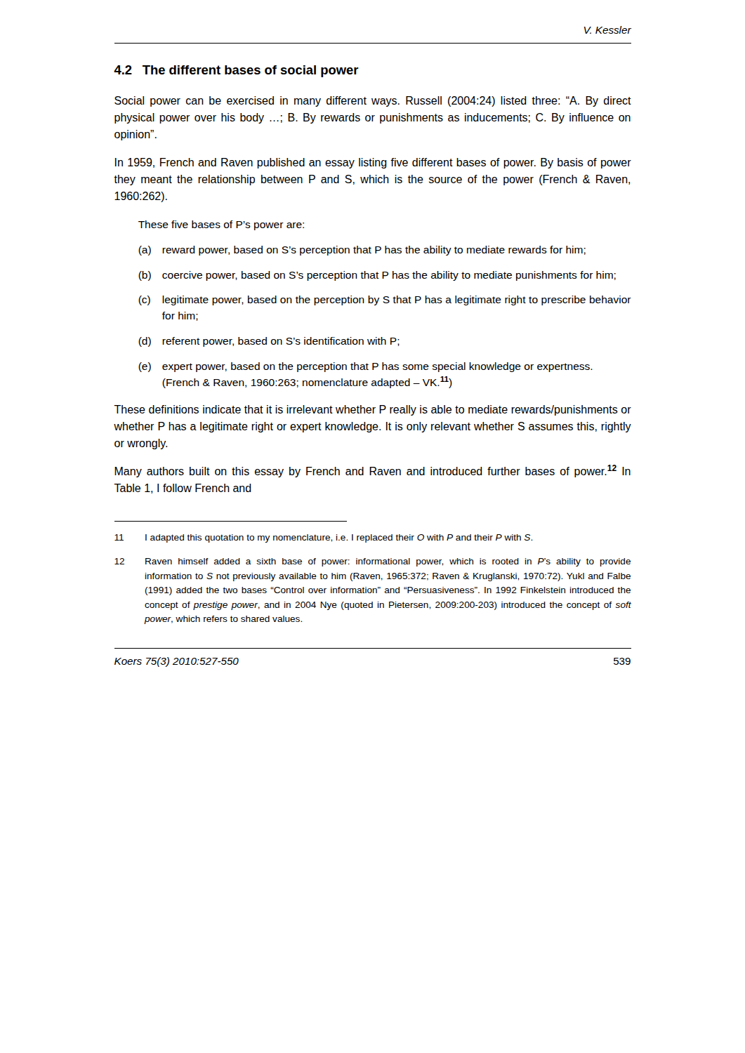V. Kessler
4.2 The different bases of social power
Social power can be exercised in many different ways. Russell (2004:24) listed three: “A. By direct physical power over his body …; B. By rewards or punishments as inducements; C. By influence on opinion”.
In 1959, French and Raven published an essay listing five different bases of power. By basis of power they meant the relationship between P and S, which is the source of the power (French & Raven, 1960:262).
These five bases of P’s power are:
(a) reward power, based on S’s perception that P has the ability to mediate rewards for him;
(b) coercive power, based on S’s perception that P has the ability to mediate punishments for him;
(c) legitimate power, based on the perception by S that P has a legitimate right to prescribe behavior for him;
(d) referent power, based on S’s identification with P;
(e) expert power, based on the perception that P has some special knowledge or expertness.
(French & Raven, 1960:263; nomenclature adapted – VK.11)
These definitions indicate that it is irrelevant whether P really is able to mediate rewards/punishments or whether P has a legitimate right or expert knowledge. It is only relevant whether S assumes this, rightly or wrongly.
Many authors built on this essay by French and Raven and introduced further bases of power.12 In Table 1, I follow French and
11 I adapted this quotation to my nomenclature, i.e. I replaced their O with P and their P with S.
12 Raven himself added a sixth base of power: informational power, which is rooted in P’s ability to provide information to S not previously available to him (Raven, 1965:372; Raven & Kruglanski, 1970:72). Yukl and Falbe (1991) added the two bases “Control over information” and “Persuasiveness”. In 1992 Finkelstein introduced the concept of prestige power, and in 2004 Nye (quoted in Pietersen, 2009:200-203) introduced the concept of soft power, which refers to shared values.
Koers 75(3) 2010:527-550 539